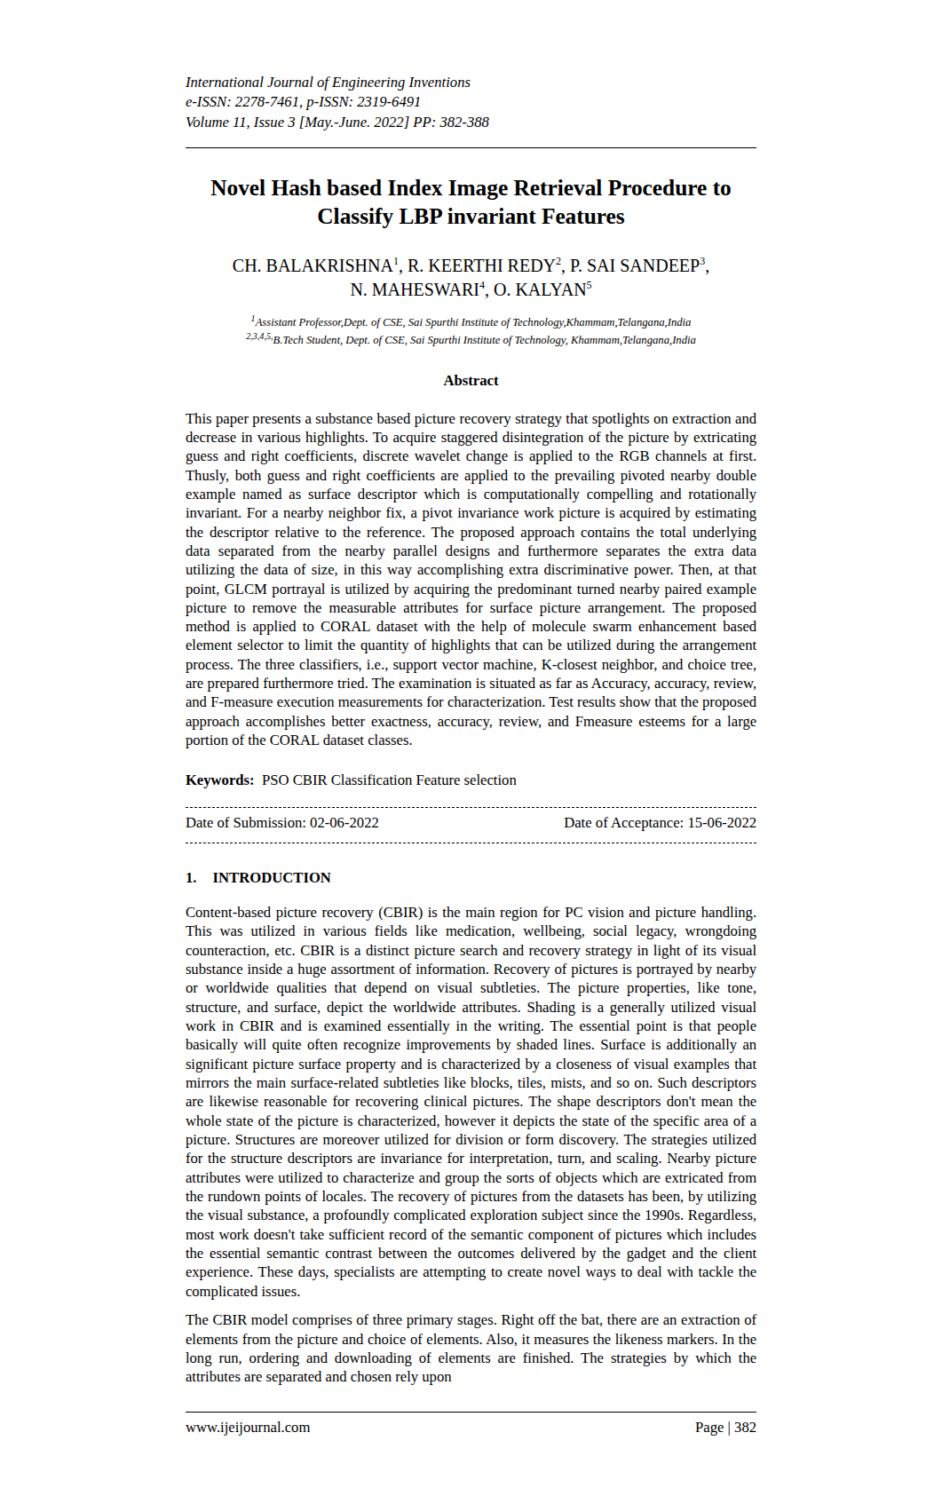International Journal of Engineering Inventions
e-ISSN: 2278-7461, p-ISSN: 2319-6491
Volume 11, Issue 3 [May.-June. 2022] PP: 382-388
Novel Hash based Index Image Retrieval Procedure to Classify LBP invariant Features
CH. BALAKRISHNA1, R. KEERTHI REDY2, P. SAI SANDEEP3,
N. MAHESWARI4, O. KALYAN5
1Assistant Professor,Dept. of CSE, Sai Spurthi Institute of Technology,Khammam,Telangana,India
2,3,4,5,B.Tech Student, Dept. of CSE, Sai Spurthi Institute of Technology, Khammam,Telangana,India
Abstract
This paper presents a substance based picture recovery strategy that spotlights on extraction and decrease in various highlights. To acquire staggered disintegration of the picture by extricating guess and right coefficients, discrete wavelet change is applied to the RGB channels at first. Thusly, both guess and right coefficients are applied to the prevailing pivoted nearby double example named as surface descriptor which is computationally compelling and rotationally invariant. For a nearby neighbor fix, a pivot invariance work picture is acquired by estimating the descriptor relative to the reference. The proposed approach contains the total underlying data separated from the nearby parallel designs and furthermore separates the extra data utilizing the data of size, in this way accomplishing extra discriminative power. Then, at that point, GLCM portrayal is utilized by acquiring the predominant turned nearby paired example picture to remove the measurable attributes for surface picture arrangement. The proposed method is applied to CORAL dataset with the help of molecule swarm enhancement based element selector to limit the quantity of highlights that can be utilized during the arrangement process. The three classifiers, i.e., support vector machine, K-closest neighbor, and choice tree, are prepared furthermore tried. The examination is situated as far as Accuracy, accuracy, review, and F-measure execution measurements for characterization. Test results show that the proposed approach accomplishes better exactness, accuracy, review, and Fmeasure esteems for a large portion of the CORAL dataset classes.
Keywords: PSO CBIR Classification Feature selection
Date of Submission: 02-06-2022 Date of Acceptance: 15-06-2022
1. INTRODUCTION
Content-based picture recovery (CBIR) is the main region for PC vision and picture handling. This was utilized in various fields like medication, wellbeing, social legacy, wrongdoing counteraction, etc. CBIR is a distinct picture search and recovery strategy in light of its visual substance inside a huge assortment of information. Recovery of pictures is portrayed by nearby or worldwide qualities that depend on visual subtleties. The picture properties, like tone, structure, and surface, depict the worldwide attributes. Shading is a generally utilized visual work in CBIR and is examined essentially in the writing. The essential point is that people basically will quite often recognize improvements by shaded lines. Surface is additionally an significant picture surface property and is characterized by a closeness of visual examples that mirrors the main surface-related subtleties like blocks, tiles, mists, and so on. Such descriptors are likewise reasonable for recovering clinical pictures. The shape descriptors don't mean the whole state of the picture is characterized, however it depicts the state of the specific area of a picture. Structures are moreover utilized for division or form discovery. The strategies utilized for the structure descriptors are invariance for interpretation, turn, and scaling. Nearby picture attributes were utilized to characterize and group the sorts of objects which are extricated from the rundown points of locales. The recovery of pictures from the datasets has been, by utilizing the visual substance, a profoundly complicated exploration subject since the 1990s. Regardless, most work doesn't take sufficient record of the semantic component of pictures which includes the essential semantic contrast between the outcomes delivered by the gadget and the client experience. These days, specialists are attempting to create novel ways to deal with tackle the complicated issues.
The CBIR model comprises of three primary stages. Right off the bat, there are an extraction of elements from the picture and choice of elements. Also, it measures the likeness markers. In the long run, ordering and downloading of elements are finished. The strategies by which the attributes are separated and chosen rely upon
www.ijeijournal.com Page | 382